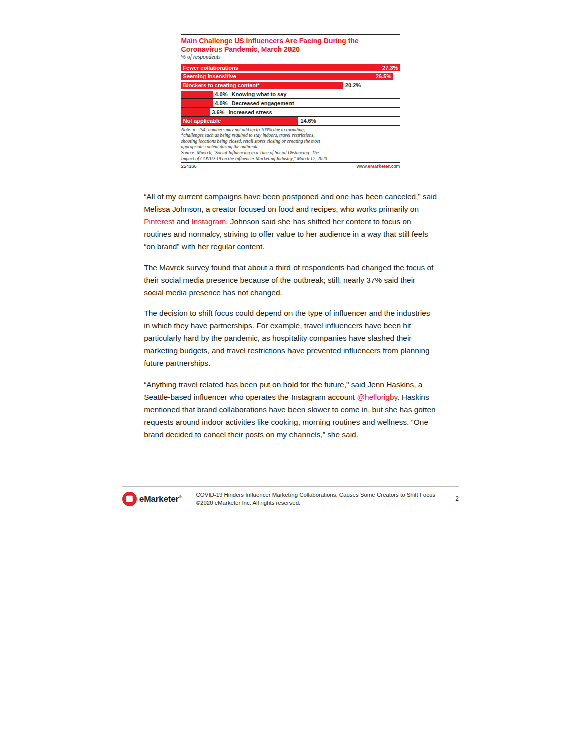Main Challenge US Influencers Are Facing During the
Coronavirus Pandemic, March 2020
% of respondents
Fewer collaborations
27.3%
Seeming insensitive
26.5%
Blockers to creating content*
20.2%
4.0% Knowing what to say
4.0% Decreased engagement
3.6% Increased stress
Not applicable
14.6%
Note: n=254; numbers may not add up to 100% due to rounding;
*challenges such as being required to stay indoors, travel restrictions,
shooting locations being closed, retail stores closing or creating the most
appropriate content during the outbreak
Source: Mavrck, "Social Influencing in a Time of Social Distancing: The
Impact of COVID-19 on the Influencer Marketing Industry," March 17, 2020
254166 www.eMarketer.com
“All of my current campaigns have been postponed and one has been canceled,” said Melissa Johnson, a creator focused on food and recipes, who works primarily on Pinterest and Instagram. Johnson said she has shifted her content to focus on routines and normalcy, striving to offer value to her audience in a way that still feels “on brand” with her regular content.
The Mavrck survey found that about a third of respondents had changed the focus of their social media presence because of the outbreak; still, nearly 37% said their social media presence has not changed.
The decision to shift focus could depend on the type of influencer and the industries in which they have partnerships. For example, travel influencers have been hit particularly hard by the pandemic, as hospitality companies have slashed their marketing budgets, and travel restrictions have prevented influencers from planning future partnerships.
“Anything travel related has been put on hold for the future," said Jenn Haskins, a Seattle-based influencer who operates the Instagram account @hellorigby. Haskins mentioned that brand collaborations have been slower to come in, but she has gotten requests around indoor activities like cooking, morning routines and wellness. “One brand decided to cancel their posts on my channels,” she said.
eMarketer®
COVID-19 Hinders Influencer Marketing Collaborations, Causes Some Creators to Shift Focus
©2020 eMarketer Inc. All rights reserved.
2